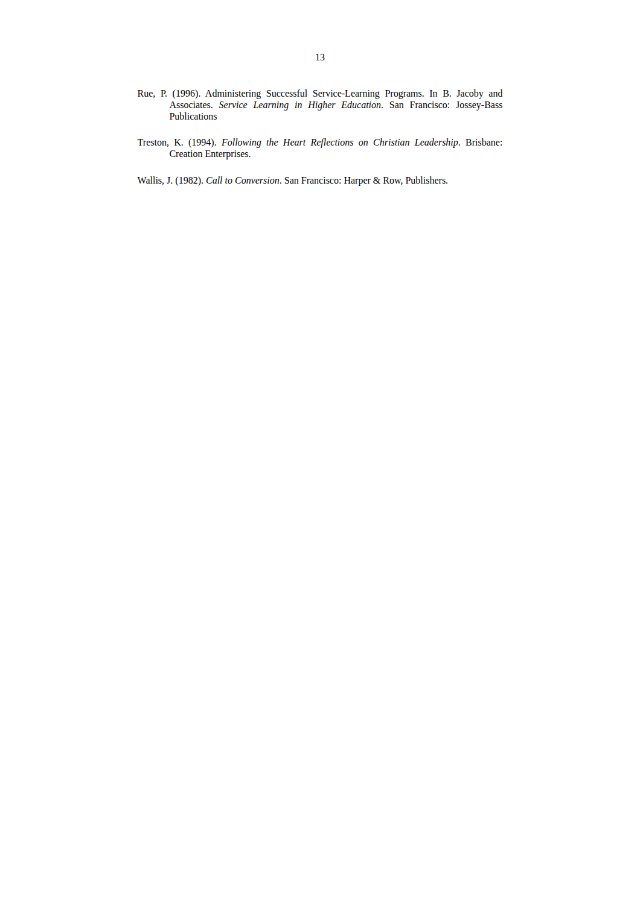13
Rue, P. (1996). Administering Successful Service-Learning Programs. In B. Jacoby and Associates. Service Learning in Higher Education. San Francisco: Jossey-Bass Publications
Treston, K. (1994). Following the Heart Reflections on Christian Leadership. Brisbane: Creation Enterprises.
Wallis, J. (1982). Call to Conversion. San Francisco: Harper & Row, Publishers.